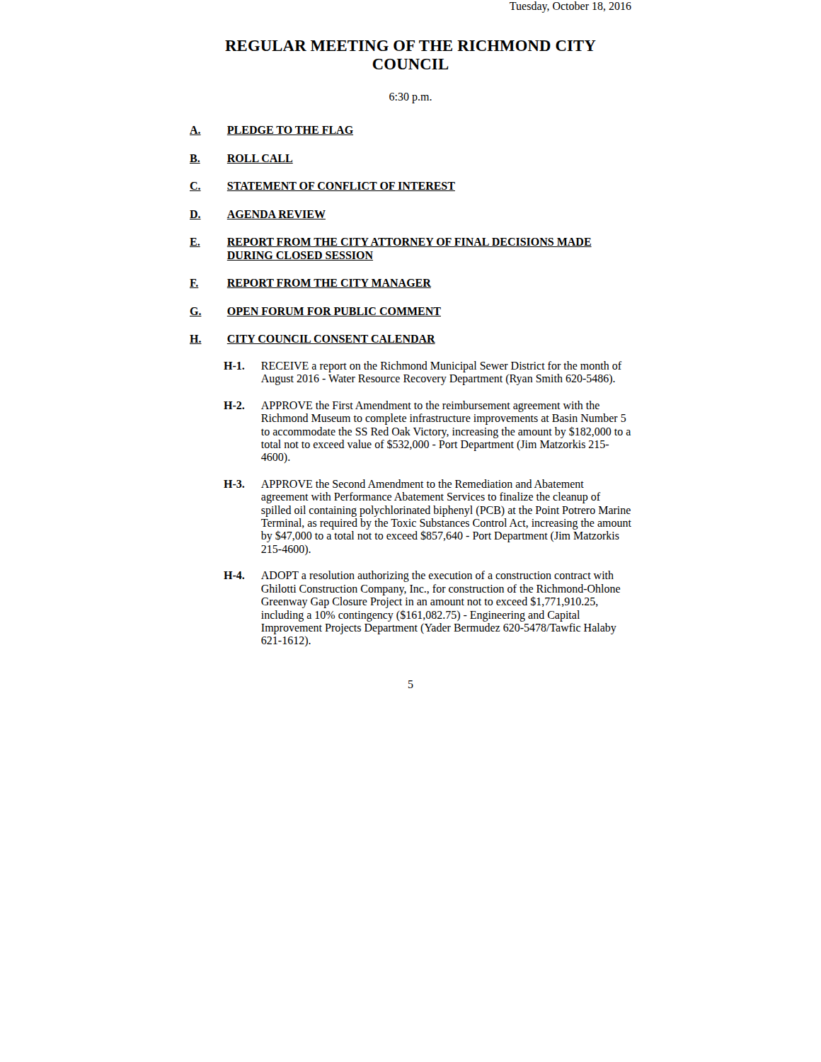Tuesday, October 18, 2016
REGULAR MEETING OF THE RICHMOND CITY COUNCIL
6:30 p.m.
A.
PLEDGE TO THE FLAG
B.
ROLL CALL
C.
STATEMENT OF CONFLICT OF INTEREST
D.
AGENDA REVIEW
E.
REPORT FROM THE CITY ATTORNEY OF FINAL DECISIONS MADE DURING CLOSED SESSION
F.
REPORT FROM THE CITY MANAGER
G.
OPEN FORUM FOR PUBLIC COMMENT
H.
CITY COUNCIL CONSENT CALENDAR
H-1.
RECEIVE a report on the Richmond Municipal Sewer District for the month of August 2016 - Water Resource Recovery Department (Ryan Smith 620-5486).
H-2.
APPROVE the First Amendment to the reimbursement agreement with the Richmond Museum to complete infrastructure improvements at Basin Number 5 to accommodate the SS Red Oak Victory, increasing the amount by $182,000 to a total not to exceed value of $532,000 - Port Department (Jim Matzorkis 215-4600).
H-3.
APPROVE the Second Amendment to the Remediation and Abatement agreement with Performance Abatement Services to finalize the cleanup of spilled oil containing polychlorinated biphenyl (PCB) at the Point Potrero Marine Terminal, as required by the Toxic Substances Control Act, increasing the amount by $47,000 to a total not to exceed $857,640 - Port Department (Jim Matzorkis 215-4600).
H-4.
ADOPT a resolution authorizing the execution of a construction contract with Ghilotti Construction Company, Inc., for construction of the Richmond-Ohlone Greenway Gap Closure Project in an amount not to exceed $1,771,910.25, including a 10% contingency ($161,082.75) - Engineering and Capital Improvement Projects Department (Yader Bermudez 620-5478/Tawfic Halaby 621-1612).
5